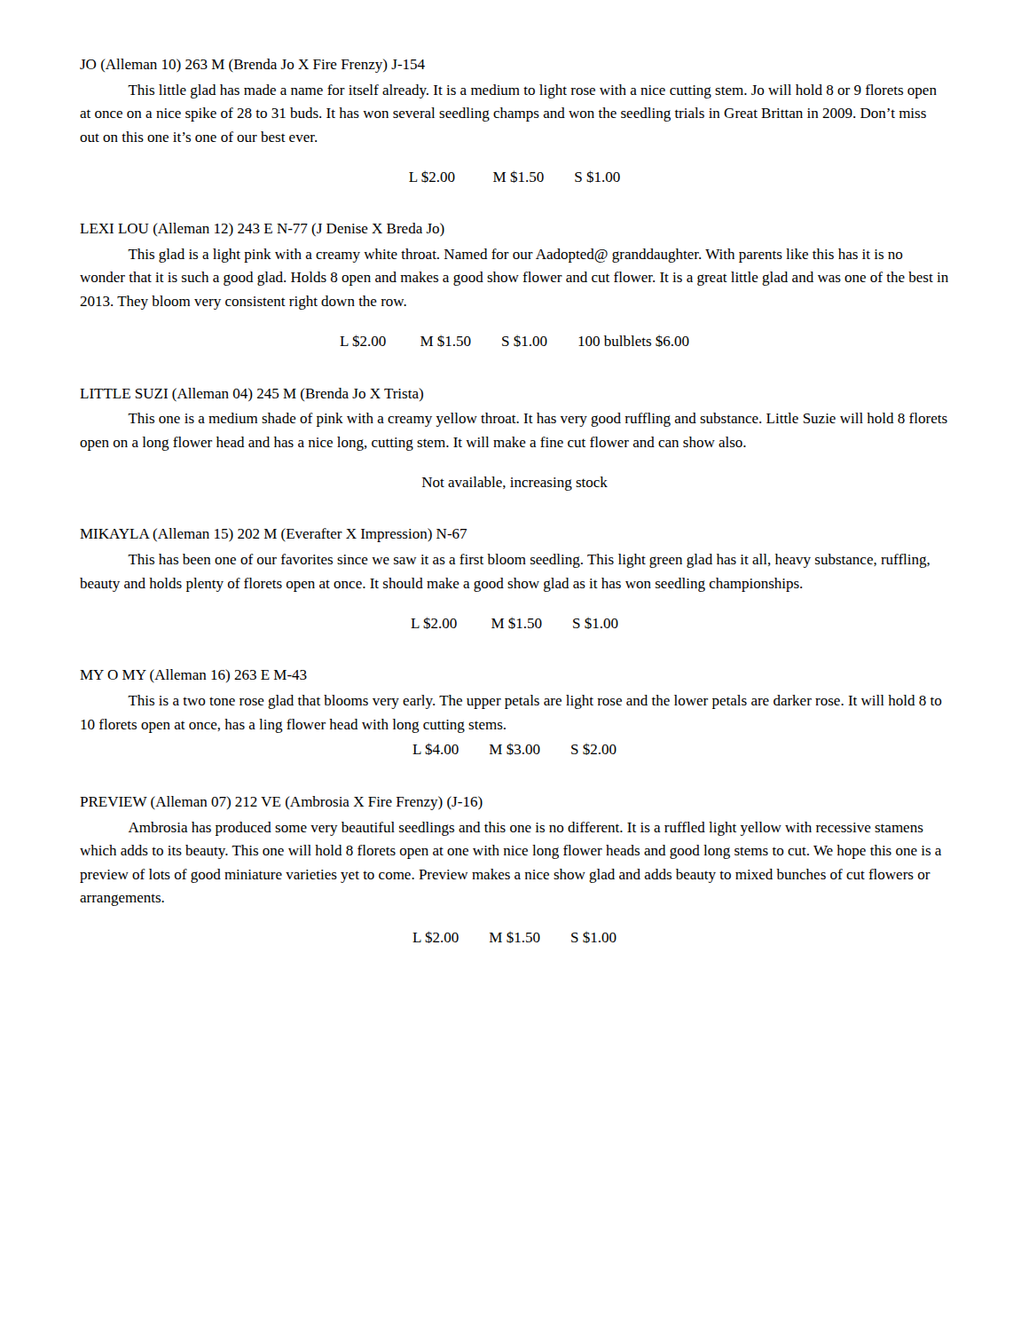JO (Alleman 10) 263 M (Brenda Jo X Fire Frenzy) J-154
This little glad has made a name for itself already. It is a medium to light rose with a nice cutting stem. Jo will hold 8 or 9 florets open at once on a nice spike of 28 to 31 buds. It has won several seedling champs and won the seedling trials in Great Brittan in 2009. Don’t miss out on this one it’s one of our best ever.
L $2.00 M $1.50 S $1.00
LEXI LOU (Alleman 12) 243 E N-77 (J Denise X Breda Jo)
This glad is a light pink with a creamy white throat. Named for our Aadopted@ granddaughter. With parents like this has it is no wonder that it is such a good glad. Holds 8 open and makes a good show flower and cut flower. It is a great little glad and was one of the best in 2013. They bloom very consistent right down the row.
L $2.00 M $1.50 S $1.00 100 bulblets $6.00
LITTLE SUZI (Alleman 04) 245 M (Brenda Jo X Trista)
This one is a medium shade of pink with a creamy yellow throat. It has very good ruffling and substance. Little Suzie will hold 8 florets open on a long flower head and has a nice long, cutting stem. It will make a fine cut flower and can show also.
Not available, increasing stock
MIKAYLA (Alleman 15) 202 M (Everafter X Impression) N-67
This has been one of our favorites since we saw it as a first bloom seedling. This light green glad has it all, heavy substance, ruffling, beauty and holds plenty of florets open at once. It should make a good show glad as it has won seedling championships.
L $2.00 M $1.50 S $1.00
MY O MY (Alleman 16) 263 E M-43
This is a two tone rose glad that blooms very early. The upper petals are light rose and the lower petals are darker rose. It will hold 8 to 10 florets open at once, has a ling flower head with long cutting stems.
L $4.00 M $3.00 S $2.00
PREVIEW (Alleman 07) 212 VE (Ambrosia X Fire Frenzy) (J-16)
Ambrosia has produced some very beautiful seedlings and this one is no different. It is a ruffled light yellow with recessive stamens which adds to its beauty. This one will hold 8 florets open at one with nice long flower heads and good long stems to cut. We hope this one is a preview of lots of good miniature varieties yet to come. Preview makes a nice show glad and adds beauty to mixed bunches of cut flowers or arrangements.
L $2.00 M $1.50 S $1.00